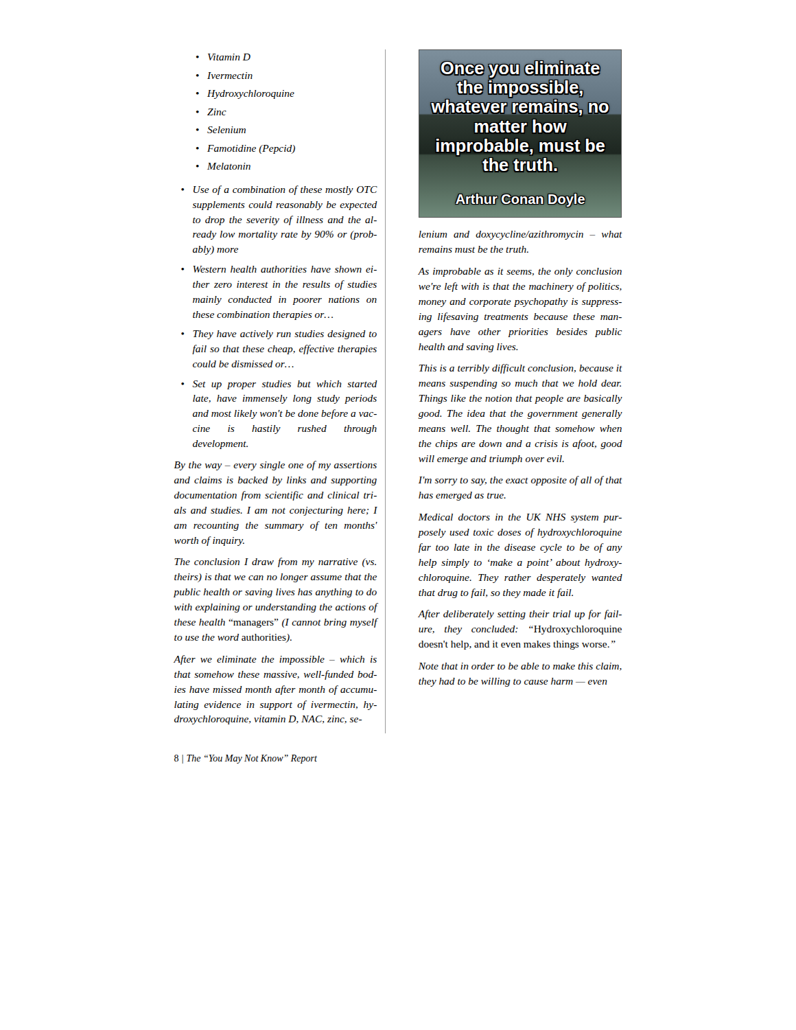Vitamin D
Ivermectin
Hydroxychloroquine
Zinc
Selenium
Famotidine (Pepcid)
Melatonin
Use of a combination of these mostly OTC supplements could reasonably be expected to drop the severity of illness and the already low mortality rate by 90% or (probably) more
Western health authorities have shown either zero interest in the results of studies mainly conducted in poorer nations on these combination therapies or…
They have actively run studies designed to fail so that these cheap, effective therapies could be dismissed or…
Set up proper studies but which started late, have immensely long study periods and most likely won't be done before a vaccine is hastily rushed through development.
By the way – every single one of my assertions and claims is backed by links and supporting documentation from scientific and clinical trials and studies. I am not conjecturing here; I am recounting the summary of ten months' worth of inquiry.
The conclusion I draw from my narrative (vs. theirs) is that we can no longer assume that the public health or saving lives has anything to do with explaining or understanding the actions of these health “managers” (I cannot bring myself to use the word authorities).
After we eliminate the impossible – which is that somehow these massive, well-funded bodies have missed month after month of accumulating evidence in support of ivermectin, hydroxychloroquine, vitamin D, NAC, zinc, se-
Once you eliminate the impossible, whatever remains, no matter how improbable, must be the truth.
Arthur Conan Doyle
lenium and doxycycline/azithromycin – what remains must be the truth.
As improbable as it seems, the only conclusion we're left with is that the machinery of politics, money and corporate psychopathy is suppressing lifesaving treatments because these managers have other priorities besides public health and saving lives.
This is a terribly difficult conclusion, because it means suspending so much that we hold dear. Things like the notion that people are basically good. The idea that the government generally means well. The thought that somehow when the chips are down and a crisis is afoot, good will emerge and triumph over evil.
I'm sorry to say, the exact opposite of all of that has emerged as true.
Medical doctors in the UK NHS system purposely used toxic doses of hydroxychloroquine far too late in the disease cycle to be of any help simply to ‘make a point’ about hydroxychloroquine. They rather desperately wanted that drug to fail, so they made it fail.
After deliberately setting their trial up for failure, they concluded: “Hydroxychloroquine doesn't help, and it even makes things worse.”
Note that in order to be able to make this claim, they had to be willing to cause harm — even
8 | The “You May Not Know” Report